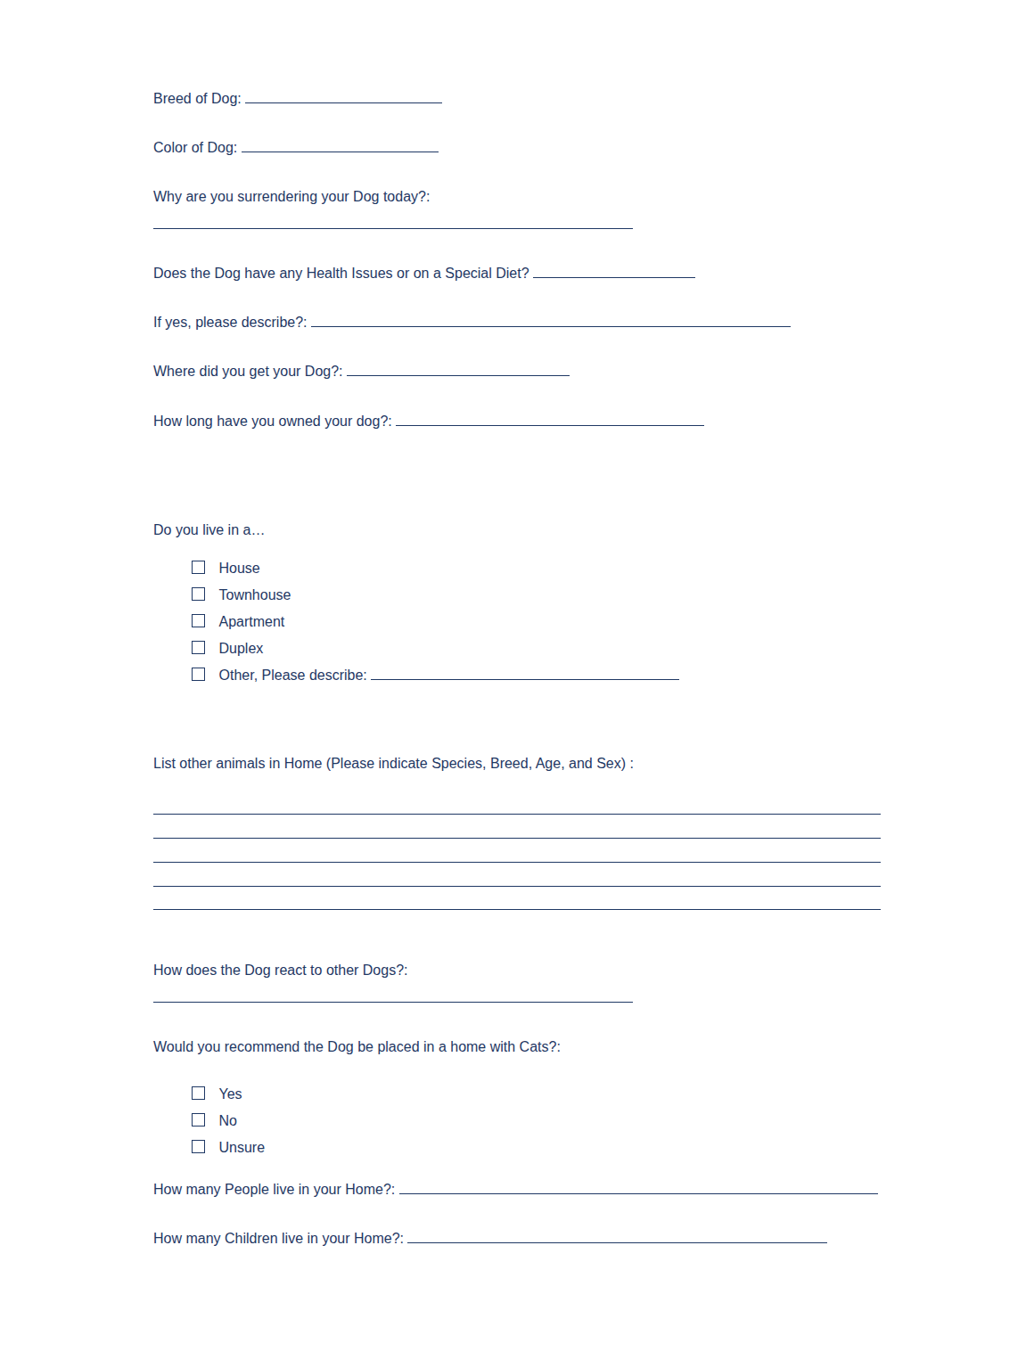Breed of Dog:
Color of Dog:
Why are you surrendering your Dog today?:
Does the Dog have any Health Issues or on a Special Diet?
If yes, please describe?:
Where did you get your Dog?:
How long have you owned your dog?:
Do you live in a…
House
Townhouse
Apartment
Duplex
Other, Please describe:
List other animals in Home (Please indicate Species, Breed, Age, and Sex) :
How does the Dog react to other Dogs?:
Would you recommend the Dog be placed in a home with Cats?:
Yes
No
Unsure
How many People live in your Home?:
How many Children live in your Home?: